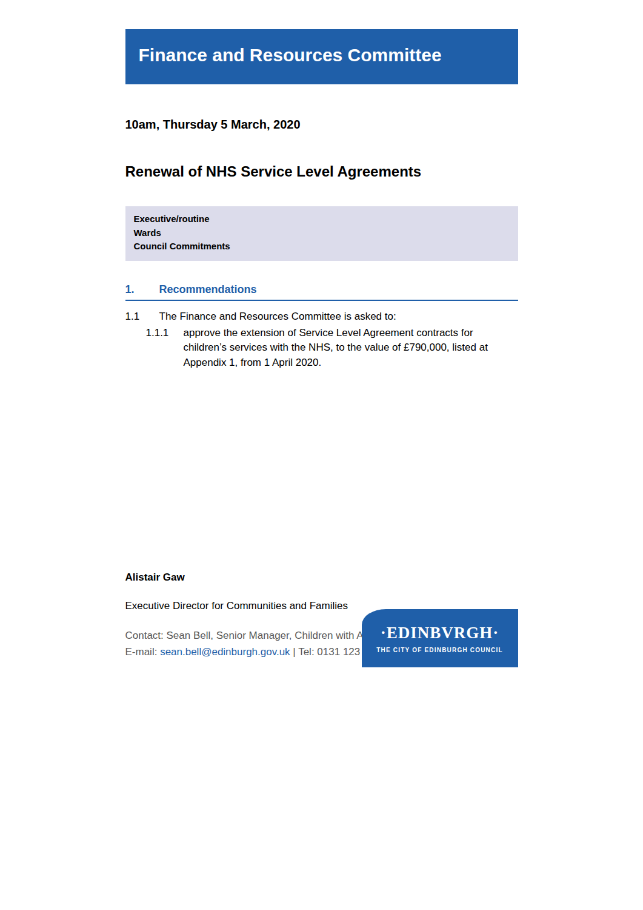Finance and Resources Committee
10am, Thursday 5 March, 2020
Renewal of NHS Service Level Agreements
Executive/routine
Wards
Council Commitments
1. Recommendations
1.1
The Finance and Resources Committee is asked to:
1.1.1
approve the extension of Service Level Agreement contracts for children’s services with the NHS, to the value of £790,000, listed at Appendix 1, from 1 April 2020.
Alistair Gaw
Executive Director for Communities and Families
Contact: Sean Bell, Senior Manager, Children with Additional Support Needs
E-mail: sean.bell@edinburgh.gov.uk | Tel: 0131 123 4567
·EDINBVRGH·
THE CITY OF EDINBURGH COUNCIL